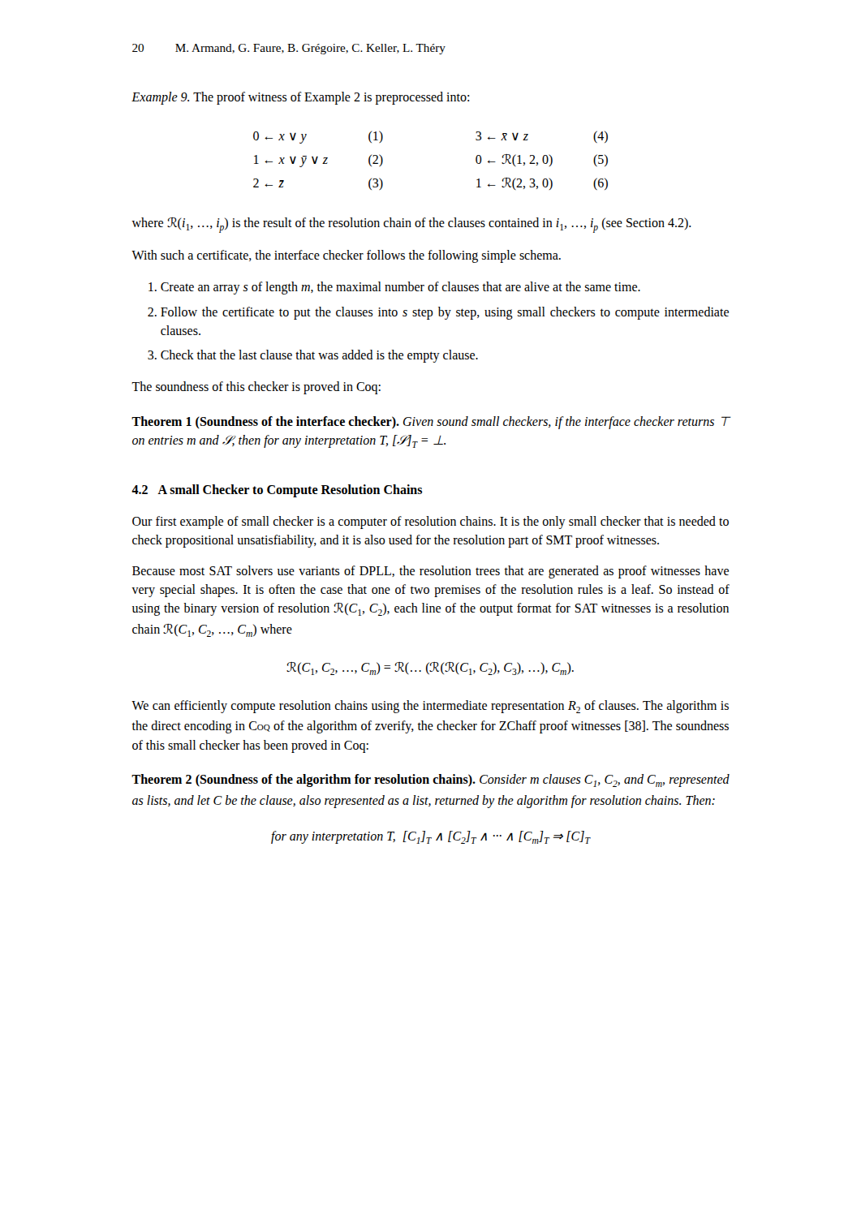20 M. Armand, G. Faure, B. Grégoire, C. Keller, L. Théry
Example 9. The proof witness of Example 2 is preprocessed into:
| 0 ← x ∨ y | (1) | | 3 ← x̄ ∨ z | (4) |
| 1 ← x ∨ ȳ ∨ z | (2) | | 0 ← ℛ(1, 2, 0) | (5) |
| 2 ← z̄ | (3) | | 1 ← ℛ(2, 3, 0) | (6) |
where ℛ(i1, …, ip) is the result of the resolution chain of the clauses contained in i1, …, ip (see Section 4.2).
With such a certificate, the interface checker follows the following simple schema.
Create an array s of length m, the maximal number of clauses that are alive at the same time.
Follow the certificate to put the clauses into s step by step, using small checkers to compute intermediate clauses.
Check that the last clause that was added is the empty clause.
The soundness of this checker is proved in Coq:
Theorem 1 (Soundness of the interface checker). Given sound small checkers, if the interface checker returns ⊤ on entries m and 𝒮, then for any interpretation T, [𝒮]T = ⊥.
4.2 A small Checker to Compute Resolution Chains
Our first example of small checker is a computer of resolution chains. It is the only small checker that is needed to check propositional unsatisfiability, and it is also used for the resolution part of SMT proof witnesses.
Because most SAT solvers use variants of DPLL, the resolution trees that are generated as proof witnesses have very special shapes. It is often the case that one of two premises of the resolution rules is a leaf. So instead of using the binary version of resolution ℛ(C1, C2), each line of the output format for SAT witnesses is a resolution chain ℛ(C1, C2, …, Cm) where
ℛ(C1, C2, …, Cm) = ℛ(… (ℛ(ℛ(C1, C2), C3), …), Cm).
We can efficiently compute resolution chains using the intermediate representation R2 of clauses. The algorithm is the direct encoding in Coq of the algorithm of zverify, the checker for ZChaff proof witnesses [38]. The soundness of this small checker has been proved in Coq:
Theorem 2 (Soundness of the algorithm for resolution chains). Consider m clauses C1, C2, and Cm, represented as lists, and let C be the clause, also represented as a list, returned by the algorithm for resolution chains. Then:
for any interpretation T, [C1]T ∧ [C2]T ∧ ··· ∧ [Cm]T ⇒ [C]T